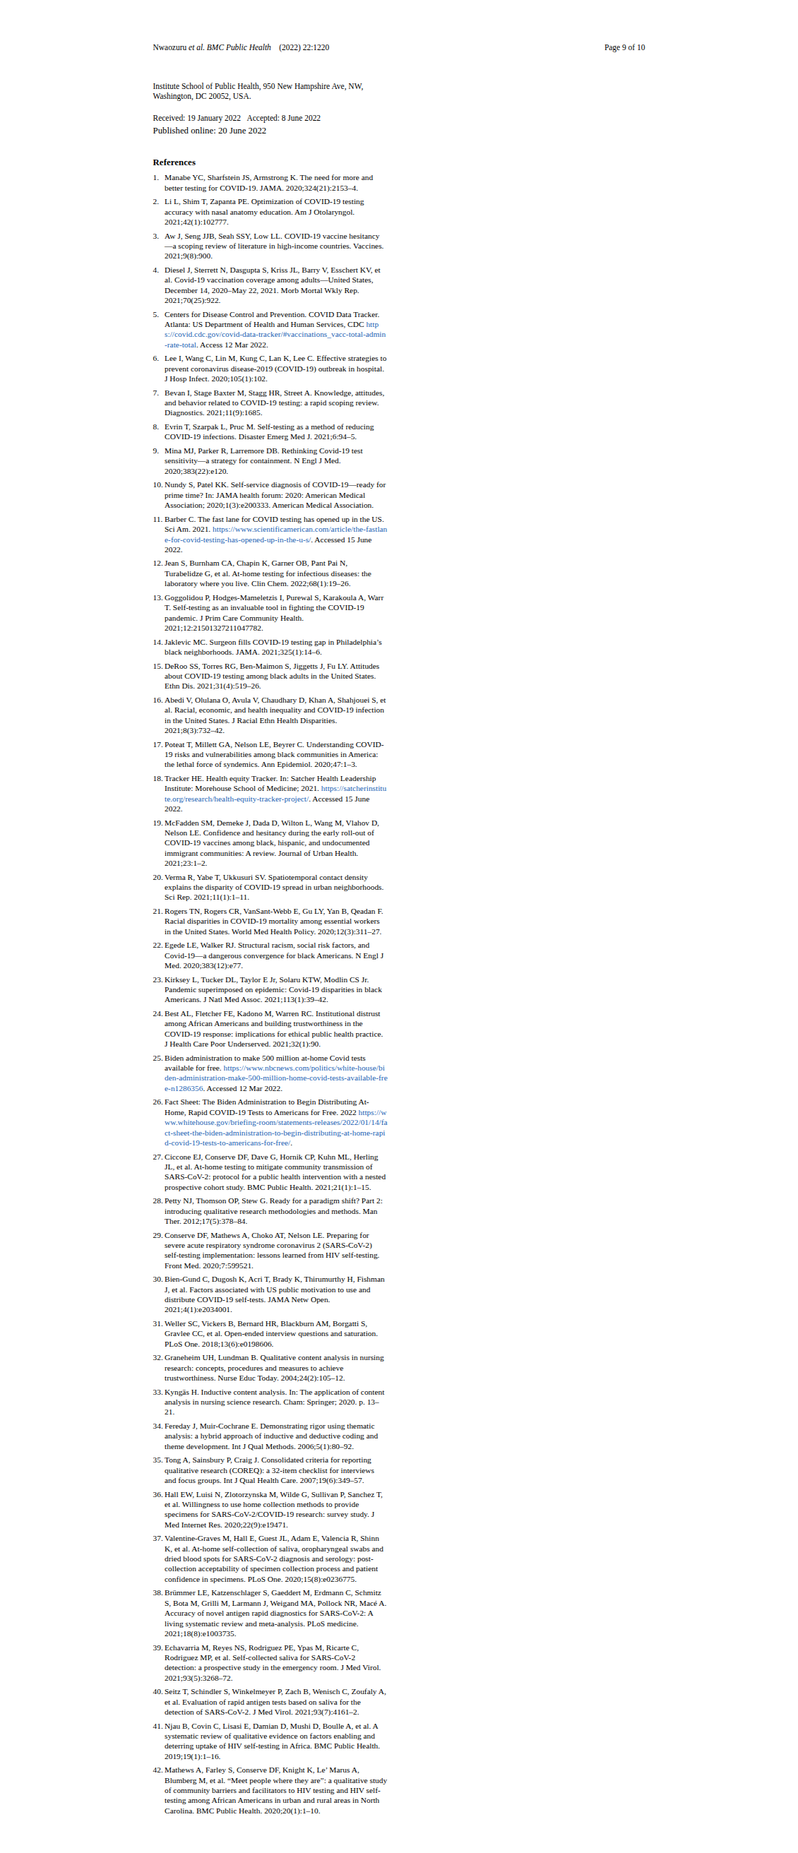Nwaozuru et al. BMC Public Health (2022) 22:1220
Page 9 of 10
Institute School of Public Health, 950 New Hampshire Ave, NW, Washington, DC 20052, USA.
Received: 19 January 2022 Accepted: 8 June 2022
Published online: 20 June 2022
References
Manabe YC, Sharfstein JS, Armstrong K. The need for more and better testing for COVID-19. JAMA. 2020;324(21):2153–4.
Li L, Shim T, Zapanta PE. Optimization of COVID-19 testing accuracy with nasal anatomy education. Am J Otolaryngol. 2021;42(1):102777.
Aw J, Seng JJB, Seah SSY, Low LL. COVID-19 vaccine hesitancy—a scoping review of literature in high-income countries. Vaccines. 2021;9(8):900.
Diesel J, Sterrett N, Dasgupta S, Kriss JL, Barry V, Esschert KV, et al. Covid-19 vaccination coverage among adults—United States, December 14, 2020–May 22, 2021. Morb Mortal Wkly Rep. 2021;70(25):922.
Centers for Disease Control and Prevention. COVID Data Tracker. Atlanta: US Department of Health and Human Services, CDC https://covid.cdc.gov/covid-data-tracker/#vaccinations_vacc-total-admin-rate-total. Access 12 Mar 2022.
Lee I, Wang C, Lin M, Kung C, Lan K, Lee C. Effective strategies to prevent coronavirus disease-2019 (COVID-19) outbreak in hospital. J Hosp Infect. 2020;105(1):102.
Bevan I, Stage Baxter M, Stagg HR, Street A. Knowledge, attitudes, and behavior related to COVID-19 testing: a rapid scoping review. Diagnostics. 2021;11(9):1685.
Evrin T, Szarpak L, Pruc M. Self-testing as a method of reducing COVID-19 infections. Disaster Emerg Med J. 2021;6:94–5.
Mina MJ, Parker R, Larremore DB. Rethinking Covid-19 test sensitivity—a strategy for containment. N Engl J Med. 2020;383(22):e120.
Nundy S, Patel KK. Self-service diagnosis of COVID-19—ready for prime time? In: JAMA health forum: 2020: American Medical Association; 2020;1(3):e200333. American Medical Association.
Barber C. The fast lane for COVID testing has opened up in the US. Sci Am. 2021. https://www.scientificamerican.com/article/the-fastlane-for-covid-testing-has-opened-up-in-the-u-s/. Accessed 15 June 2022.
Jean S, Burnham CA, Chapin K, Garner OB, Pant Pai N, Turabelidze G, et al. At-home testing for infectious diseases: the laboratory where you live. Clin Chem. 2022;68(1):19–26.
Goggolidou P, Hodges-Mameletzis I, Purewal S, Karakoula A, Warr T. Self-testing as an invaluable tool in fighting the COVID-19 pandemic. J Prim Care Community Health. 2021;12:21501327211047782.
Jaklevic MC. Surgeon fills COVID-19 testing gap in Philadelphia’s black neighborhoods. JAMA. 2021;325(1):14–6.
DeRoo SS, Torres RG, Ben-Maimon S, Jiggetts J, Fu LY. Attitudes about COVID-19 testing among black adults in the United States. Ethn Dis. 2021;31(4):519–26.
Abedi V, Olulana O, Avula V, Chaudhary D, Khan A, Shahjouei S, et al. Racial, economic, and health inequality and COVID-19 infection in the United States. J Racial Ethn Health Disparities. 2021;8(3):732–42.
Poteat T, Millett GA, Nelson LE, Beyrer C. Understanding COVID-19 risks and vulnerabilities among black communities in America: the lethal force of syndemics. Ann Epidemiol. 2020;47:1–3.
Tracker HE. Health equity Tracker. In: Satcher Health Leadership Institute: Morehouse School of Medicine; 2021. https://satcherinstitute.org/research/health-equity-tracker-project/. Accessed 15 June 2022.
McFadden SM, Demeke J, Dada D, Wilton L, Wang M, Vlahov D, Nelson LE. Confidence and hesitancy during the early roll-out of COVID-19 vaccines among black, hispanic, and undocumented immigrant communities: A review. Journal of Urban Health. 2021;23:1–2.
Verma R, Yabe T, Ukkusuri SV. Spatiotemporal contact density explains the disparity of COVID-19 spread in urban neighborhoods. Sci Rep. 2021;11(1):1–11.
Rogers TN, Rogers CR, VanSant-Webb E, Gu LY, Yan B, Qeadan F. Racial disparities in COVID-19 mortality among essential workers in the United States. World Med Health Policy. 2020;12(3):311–27.
Egede LE, Walker RJ. Structural racism, social risk factors, and Covid-19—a dangerous convergence for black Americans. N Engl J Med. 2020;383(12):e77.
Kirksey L, Tucker DL, Taylor E Jr, Solaru KTW, Modlin CS Jr. Pandemic superimposed on epidemic: Covid-19 disparities in black Americans. J Natl Med Assoc. 2021;113(1):39–42.
Best AL, Fletcher FE, Kadono M, Warren RC. Institutional distrust among African Americans and building trustworthiness in the COVID-19 response: implications for ethical public health practice. J Health Care Poor Underserved. 2021;32(1):90.
Biden administration to make 500 million at-home Covid tests available for free. https://www.nbcnews.com/politics/white-house/biden-administration-make-500-million-home-covid-tests-available-free-n1286356. Accessed 12 Mar 2022.
Fact Sheet: The Biden Administration to Begin Distributing At-Home, Rapid COVID-19 Tests to Americans for Free. 2022 https://www.whitehouse.gov/briefing-room/statements-releases/2022/01/14/fact-sheet-the-biden-administration-to-begin-distributing-at-home-rapid-covid-19-tests-to-americans-for-free/.
Ciccone EJ, Conserve DF, Dave G, Hornik CP, Kuhn ML, Herling JL, et al. At-home testing to mitigate community transmission of SARS-CoV-2: protocol for a public health intervention with a nested prospective cohort study. BMC Public Health. 2021;21(1):1–15.
Petty NJ, Thomson OP, Stew G. Ready for a paradigm shift? Part 2: introducing qualitative research methodologies and methods. Man Ther. 2012;17(5):378–84.
Conserve DF, Mathews A, Choko AT, Nelson LE. Preparing for severe acute respiratory syndrome coronavirus 2 (SARS-CoV-2) self-testing implementation: lessons learned from HIV self-testing. Front Med. 2020;7:599521.
Bien-Gund C, Dugosh K, Acri T, Brady K, Thirumurthy H, Fishman J, et al. Factors associated with US public motivation to use and distribute COVID-19 self-tests. JAMA Netw Open. 2021;4(1):e2034001.
Weller SC, Vickers B, Bernard HR, Blackburn AM, Borgatti S, Gravlee CC, et al. Open-ended interview questions and saturation. PLoS One. 2018;13(6):e0198606.
Graneheim UH, Lundman B. Qualitative content analysis in nursing research: concepts, procedures and measures to achieve trustworthiness. Nurse Educ Today. 2004;24(2):105–12.
Kyngäs H. Inductive content analysis. In: The application of content analysis in nursing science research. Cham: Springer; 2020. p. 13–21.
Fereday J, Muir-Cochrane E. Demonstrating rigor using thematic analysis: a hybrid approach of inductive and deductive coding and theme development. Int J Qual Methods. 2006;5(1):80–92.
Tong A, Sainsbury P, Craig J. Consolidated criteria for reporting qualitative research (COREQ): a 32-item checklist for interviews and focus groups. Int J Qual Health Care. 2007;19(6):349–57.
Hall EW, Luisi N, Zlotorzynska M, Wilde G, Sullivan P, Sanchez T, et al. Willingness to use home collection methods to provide specimens for SARS-CoV-2/COVID-19 research: survey study. J Med Internet Res. 2020;22(9):e19471.
Valentine-Graves M, Hall E, Guest JL, Adam E, Valencia R, Shinn K, et al. At-home self-collection of saliva, oropharyngeal swabs and dried blood spots for SARS-CoV-2 diagnosis and serology: post-collection acceptability of specimen collection process and patient confidence in specimens. PLoS One. 2020;15(8):e0236775.
Brümmer LE, Katzenschlager S, Gaeddert M, Erdmann C, Schmitz S, Bota M, Grilli M, Larmann J, Weigand MA, Pollock NR, Macé A. Accuracy of novel antigen rapid diagnostics for SARS-CoV-2: A living systematic review and meta-analysis. PLoS medicine. 2021;18(8):e1003735.
Echavarria M, Reyes NS, Rodriguez PE, Ypas M, Ricarte C, Rodriguez MP, et al. Self-collected saliva for SARS-CoV-2 detection: a prospective study in the emergency room. J Med Virol. 2021;93(5):3268–72.
Seitz T, Schindler S, Winkelmeyer P, Zach B, Wenisch C, Zoufaly A, et al. Evaluation of rapid antigen tests based on saliva for the detection of SARS-CoV-2. J Med Virol. 2021;93(7):4161–2.
Njau B, Covin C, Lisasi E, Damian D, Mushi D, Boulle A, et al. A systematic review of qualitative evidence on factors enabling and deterring uptake of HIV self-testing in Africa. BMC Public Health. 2019;19(1):1–16.
Mathews A, Farley S, Conserve DF, Knight K, Le’ Marus A, Blumberg M, et al. “Meet people where they are”: a qualitative study of community barriers and facilitators to HIV testing and HIV self-testing among African Americans in urban and rural areas in North Carolina. BMC Public Health. 2020;20(1):1–10.